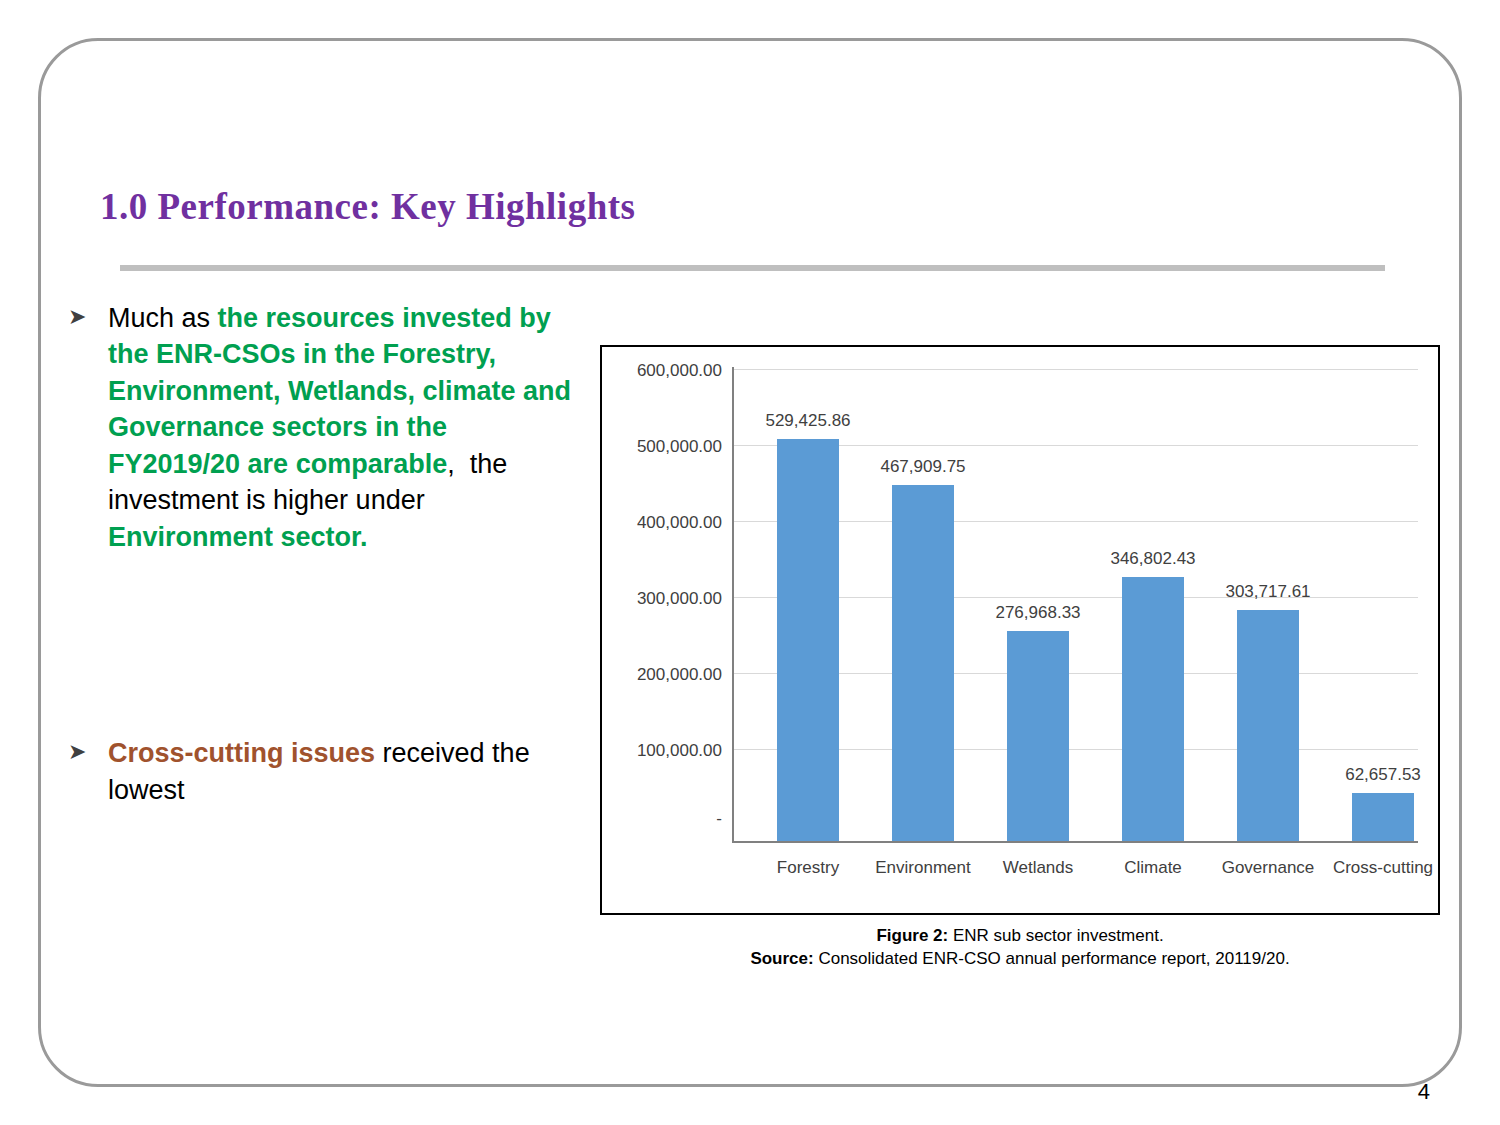1.0 Performance: Key Highlights
Much as the resources invested by the ENR-CSOs in the Forestry, Environment, Wetlands, climate and Governance sectors in the FY2019/20 are comparable, the investment is higher under Environment sector.
Cross-cutting issues received the lowest
600,000.00
500,000.00
400,000.00
300,000.00
200,000.00
100,000.00
-
529,425.86
Forestry
467,909.75
Environment
276,968.33
Wetlands
346,802.43
Climate
303,717.61
Governance
62,657.53
Cross-cutting
Figure 2: ENR sub sector investment.
Source: Consolidated ENR-CSO annual performance report, 20119/20.
4